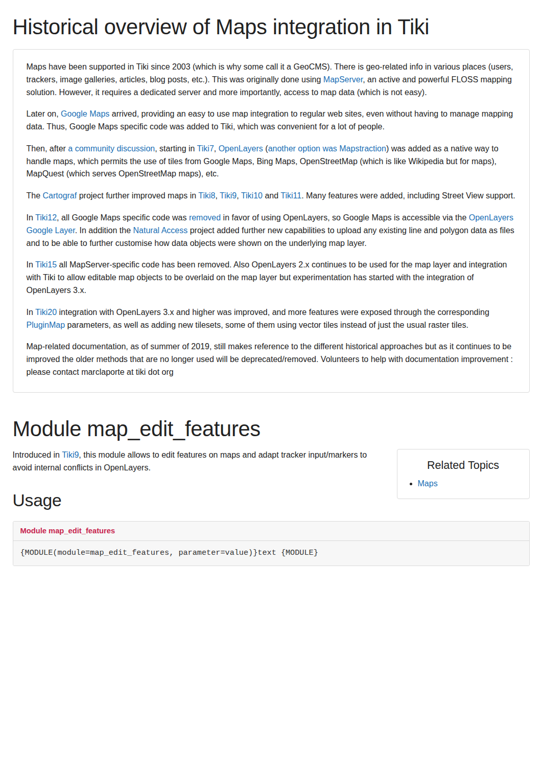Historical overview of Maps integration in Tiki
Maps have been supported in Tiki since 2003 (which is why some call it a GeoCMS). There is geo-related info in various places (users, trackers, image galleries, articles, blog posts, etc.). This was originally done using MapServer, an active and powerful FLOSS mapping solution. However, it requires a dedicated server and more importantly, access to map data (which is not easy).
Later on, Google Maps arrived, providing an easy to use map integration to regular web sites, even without having to manage mapping data. Thus, Google Maps specific code was added to Tiki, which was convenient for a lot of people.
Then, after a community discussion, starting in Tiki7, OpenLayers (another option was Mapstraction) was added as a native way to handle maps, which permits the use of tiles from Google Maps, Bing Maps, OpenStreetMap (which is like Wikipedia but for maps), MapQuest (which serves OpenStreetMap maps), etc.
The Cartograf project further improved maps in Tiki8, Tiki9, Tiki10 and Tiki11. Many features were added, including Street View support.
In Tiki12, all Google Maps specific code was removed in favor of using OpenLayers, so Google Maps is accessible via the OpenLayers Google Layer. In addition the Natural Access project added further new capabilities to upload any existing line and polygon data as files and to be able to further customise how data objects were shown on the underlying map layer.
In Tiki15 all MapServer-specific code has been removed. Also OpenLayers 2.x continues to be used for the map layer and integration with Tiki to allow editable map objects to be overlaid on the map layer but experimentation has started with the integration of OpenLayers 3.x.
In Tiki20 integration with OpenLayers 3.x and higher was improved, and more features were exposed through the corresponding PluginMap parameters, as well as adding new tilesets, some of them using vector tiles instead of just the usual raster tiles.
Map-related documentation, as of summer of 2019, still makes reference to the different historical approaches but as it continues to be improved the older methods that are no longer used will be deprecated/removed. Volunteers to help with documentation improvement : please contact marclaporte at tiki dot org
Module map_edit_features
Related Topics
Maps
Introduced in Tiki9, this module allows to edit features on maps and adapt tracker input/markers to avoid internal conflicts in OpenLayers.
Usage
Module map_edit_features
{MODULE(module=map_edit_features, parameter=value)}text {MODULE}